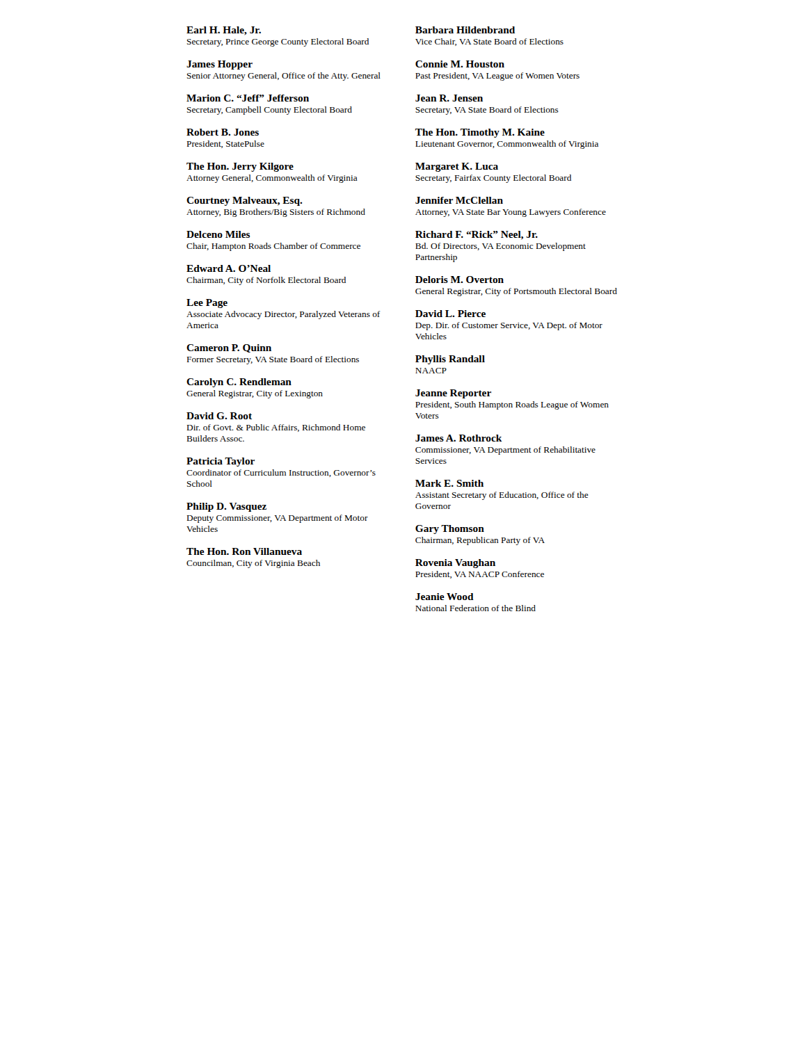Earl H. Hale, Jr. Secretary, Prince George County Electoral Board
James Hopper Senior Attorney General, Office of the Atty. General
Marion C. “Jeff” Jefferson Secretary, Campbell County Electoral Board
Robert B. Jones President, StatePulse
The Hon. Jerry Kilgore Attorney General, Commonwealth of Virginia
Courtney Malveaux, Esq. Attorney, Big Brothers/Big Sisters of Richmond
Delceno Miles Chair, Hampton Roads Chamber of Commerce
Edward A. O’Neal Chairman, City of Norfolk Electoral Board
Lee Page Associate Advocacy Director, Paralyzed Veterans of America
Cameron P. Quinn Former Secretary, VA State Board of Elections
Carolyn C. Rendleman General Registrar, City of Lexington
David G. Root Dir. of Govt. & Public Affairs, Richmond Home Builders Assoc.
Patricia Taylor Coordinator of Curriculum Instruction, Governor’s School
Philip D. Vasquez Deputy Commissioner, VA Department of Motor Vehicles
The Hon. Ron Villanueva Councilman, City of Virginia Beach
Barbara Hildenbrand Vice Chair, VA State Board of Elections
Connie M. Houston Past President, VA League of Women Voters
Jean R. Jensen Secretary, VA State Board of Elections
The Hon. Timothy M. Kaine Lieutenant Governor, Commonwealth of Virginia
Margaret K. Luca Secretary, Fairfax County Electoral Board
Jennifer McClellan Attorney, VA State Bar Young Lawyers Conference
Richard F. “Rick” Neel, Jr. Bd. Of Directors, VA Economic Development Partnership
Deloris M. Overton General Registrar, City of Portsmouth Electoral Board
David L. Pierce Dep. Dir. of Customer Service, VA Dept. of Motor Vehicles
Phyllis Randall NAACP
Jeanne Reporter President, South Hampton Roads League of Women Voters
James A. Rothrock Commissioner, VA Department of Rehabilitative Services
Mark E. Smith Assistant Secretary of Education, Office of the Governor
Gary Thomson Chairman, Republican Party of VA
Rovenia Vaughan President, VA NAACP Conference
Jeanie Wood National Federation of the Blind